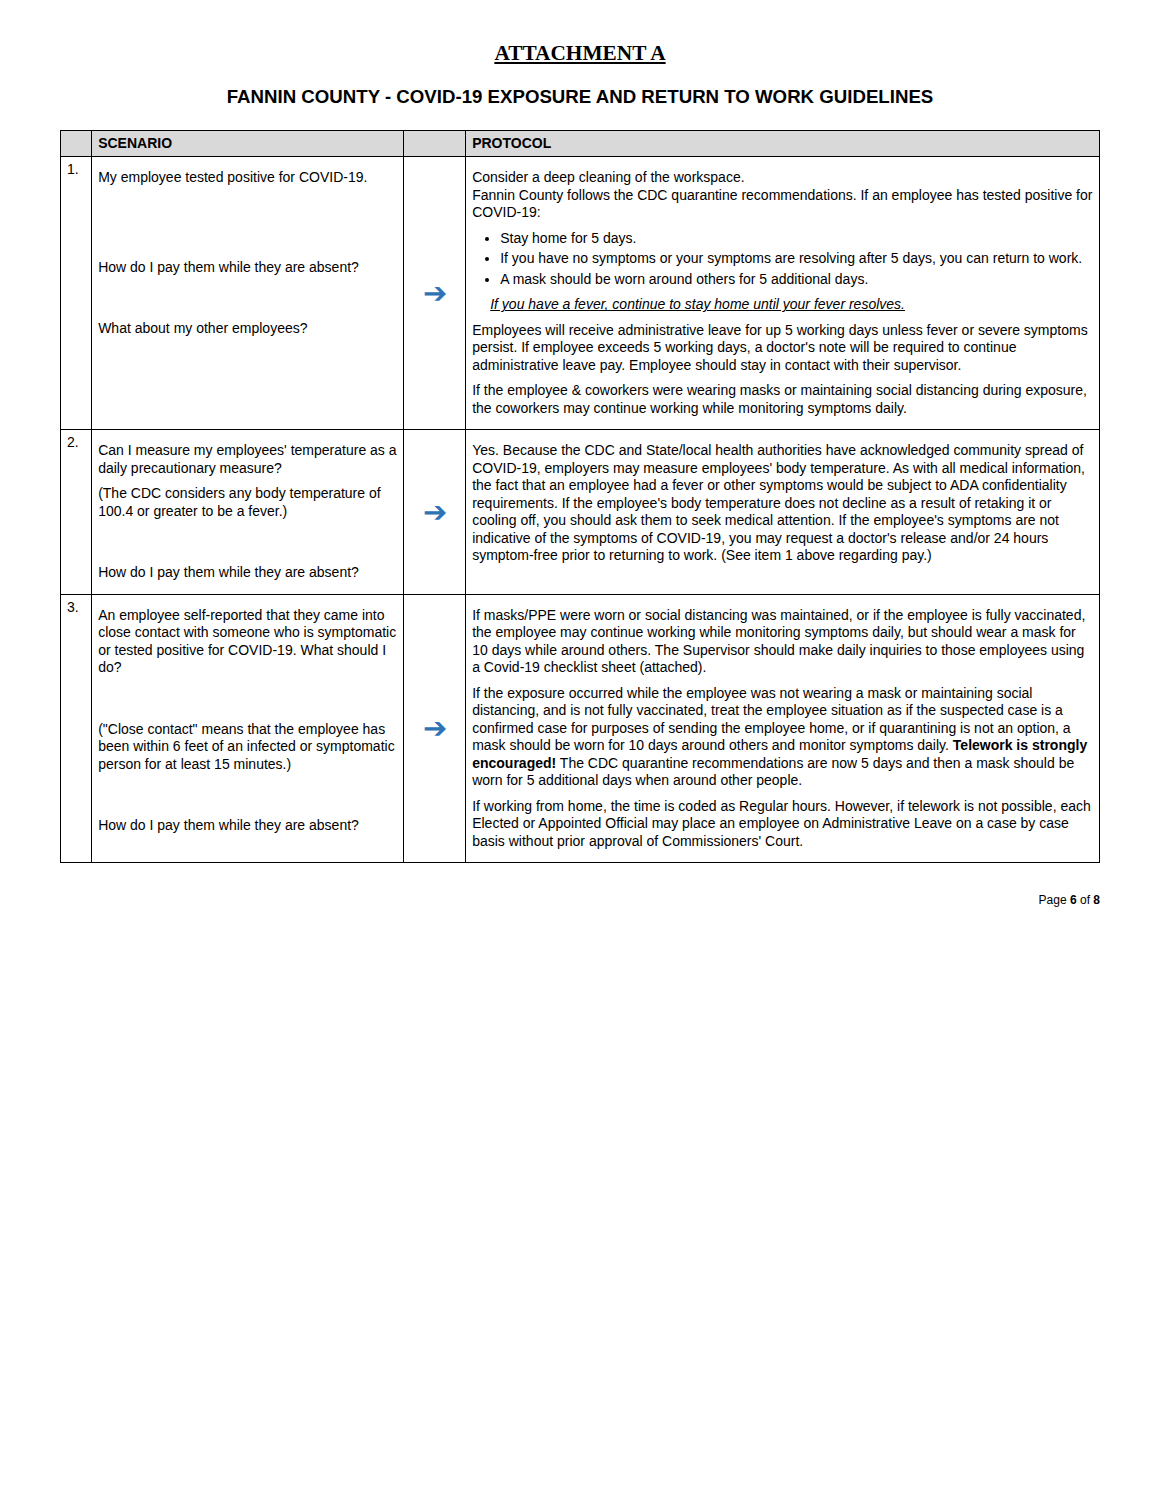ATTACHMENT A
FANNIN COUNTY - COVID-19 EXPOSURE AND RETURN TO WORK GUIDELINES
| | SCENARIO | | PROTOCOL |
| --- | --- | --- | --- |
| 1. | My employee tested positive for COVID-19. How do I pay them while they are absent? What about my other employees? | ➔ | Consider a deep cleaning of the workspace. Fannin County follows the CDC quarantine recommendations. If an employee has tested positive for COVID-19: Stay home for 5 days. If you have no symptoms or your symptoms are resolving after 5 days, you can return to work. A mask should be worn around others for 5 additional days. If you have a fever, continue to stay home until your fever resolves. Employees will receive administrative leave for up 5 working days unless fever or severe symptoms persist. If employee exceeds 5 working days, a doctor's note will be required to continue administrative leave pay. Employee should stay in contact with their supervisor. If the employee & coworkers were wearing masks or maintaining social distancing during exposure, the coworkers may continue working while monitoring symptoms daily. |
| 2. | Can I measure my employees' temperature as a daily precautionary measure? (The CDC considers any body temperature of 100.4 or greater to be a fever.) How do I pay them while they are absent? | ➔ | Yes. Because the CDC and State/local health authorities have acknowledged community spread of COVID-19, employers may measure employees' body temperature. As with all medical information, the fact that an employee had a fever or other symptoms would be subject to ADA confidentiality requirements. If the employee's body temperature does not decline as a result of retaking it or cooling off, you should ask them to seek medical attention. If the employee's symptoms are not indicative of the symptoms of COVID-19, you may request a doctor's release and/or 24 hours symptom-free prior to returning to work. (See item 1 above regarding pay.) |
| 3. | An employee self-reported that they came into close contact with someone who is symptomatic or tested positive for COVID-19. What should I do? ("Close contact" means that the employee has been within 6 feet of an infected or symptomatic person for at least 15 minutes.) How do I pay them while they are absent? | ➔ | If masks/PPE were worn or social distancing was maintained, or if the employee is fully vaccinated, the employee may continue working while monitoring symptoms daily, but should wear a mask for 10 days while around others. The Supervisor should make daily inquiries to those employees using a Covid-19 checklist sheet (attached). If the exposure occurred while the employee was not wearing a mask or maintaining social distancing, and is not fully vaccinated, treat the employee situation as if the suspected case is a confirmed case for purposes of sending the employee home, or if quarantining is not an option, a mask should be worn for 10 days around others and monitor symptoms daily. Telework is strongly encouraged! The CDC quarantine recommendations are now 5 days and then a mask should be worn for 5 additional days when around other people. If working from home, the time is coded as Regular hours. However, if telework is not possible, each Elected or Appointed Official may place an employee on Administrative Leave on a case by case basis without prior approval of Commissioners' Court. |
Page 6 of 8